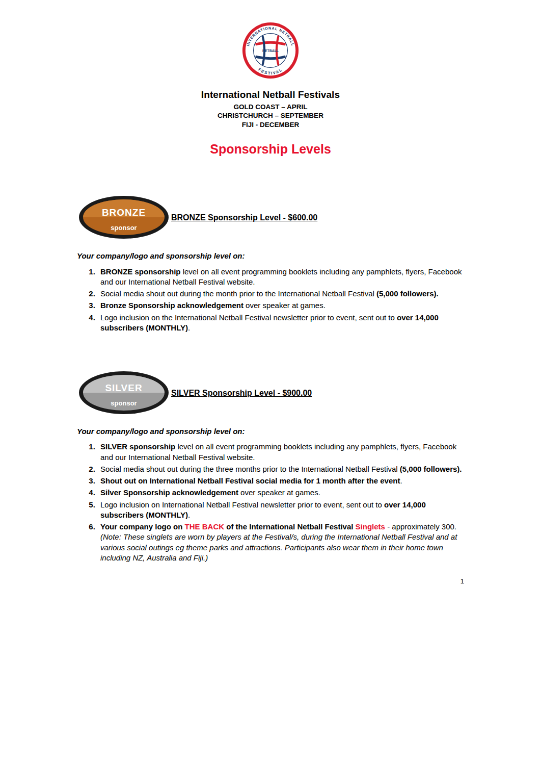NETBALL INTERNATIONAL NETBALL FESTIVAL
International Netball Festivals
GOLD COAST – APRIL
CHRISTCHURCH – SEPTEMBER
FIJI - DECEMBER
Sponsorship Levels
BRONZE sponsor
BRONZE Sponsorship Level - $600.00
Your company/logo and sponsorship level on:
BRONZE sponsorship level on all event programming booklets including any pamphlets, flyers, Facebook and our International Netball Festival website.
Social media shout out during the month prior to the International Netball Festival (5,000 followers).
Bronze Sponsorship acknowledgement over speaker at games.
Logo inclusion on the International Netball Festival newsletter prior to event, sent out to over 14,000 subscribers (MONTHLY).
SILVER sponsor
SILVER Sponsorship Level - $900.00
Your company/logo and sponsorship level on:
SILVER sponsorship level on all event programming booklets including any pamphlets, flyers, Facebook and our International Netball Festival website.
Social media shout out during the three months prior to the International Netball Festival (5,000 followers).
Shout out on International Netball Festival social media for 1 month after the event.
Silver Sponsorship acknowledgement over speaker at games.
Logo inclusion on International Netball Festival newsletter prior to event, sent out to over 14,000 subscribers (MONTHLY).
Your company logo on THE BACK of the International Netball Festival Singlets - approximately 300. (Note: These singlets are worn by players at the Festival/s, during the International Netball Festival and at various social outings eg theme parks and attractions. Participants also wear them in their home town including NZ, Australia and Fiji.)
1